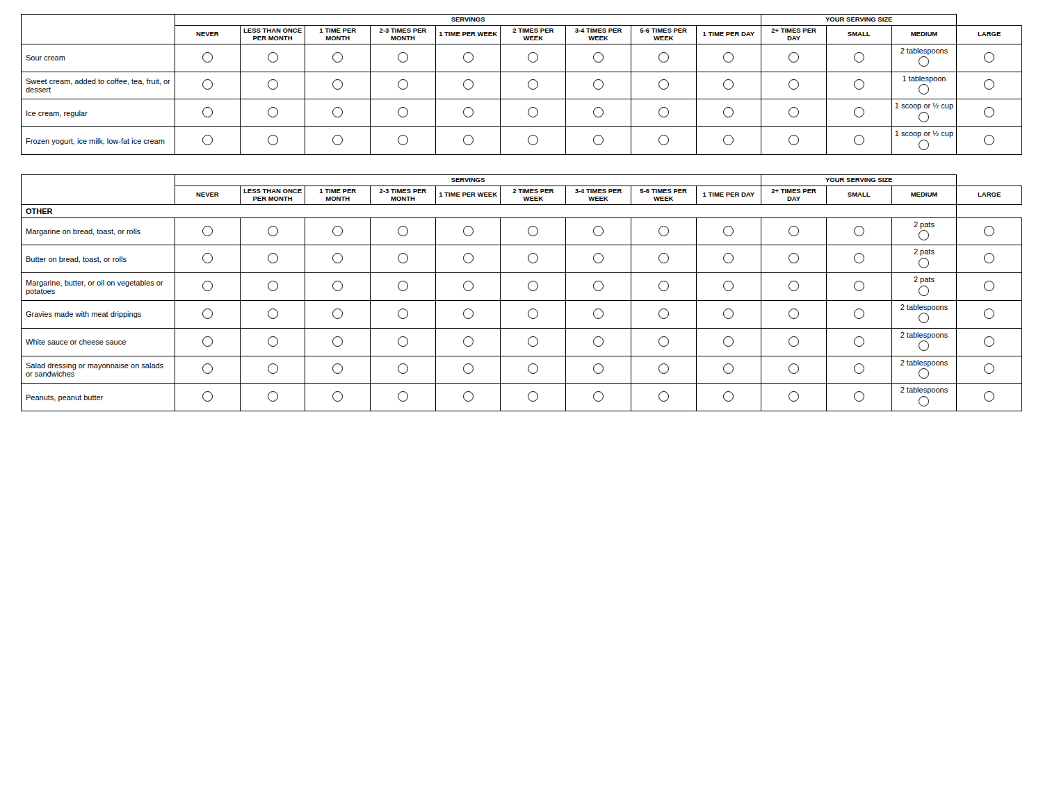| | SERVINGS | YOUR SERVING SIZE |
| --- | --- | --- |
| NEVER | LESS THAN ONCE PER MONTH | 1 TIME PER MONTH | 2-3 TIMES PER MONTH | 1 TIME PER WEEK | 2 TIMES PER WEEK | 3-4 TIMES PER WEEK | 5-6 TIMES PER WEEK | 1 TIME PER DAY | 2+ TIMES PER DAY | SMALL | MEDIUM | LARGE |
| Sour cream | | | | | | | | | | | | 2 tablespoons | |
| Sweet cream, added to coffee, tea, fruit, or dessert | | | | | | | | | | | | 1 tablespoon | |
| Ice cream, regular | | | | | | | | | | | | 1 scoop or ½ cup | |
| Frozen yogurt, ice milk, low-fat ice cream | | | | | | | | | | | | 1 scoop or ½ cup | |
| | SERVINGS | YOUR SERVING SIZE |
| --- | --- | --- |
| NEVER | LESS THAN ONCE PER MONTH | 1 TIME PER MONTH | 2-3 TIMES PER MONTH | 1 TIME PER WEEK | 2 TIMES PER WEEK | 3-4 TIMES PER WEEK | 5-6 TIMES PER WEEK | 1 TIME PER DAY | 2+ TIMES PER DAY | SMALL | MEDIUM | LARGE |
| OTHER |
| Margarine on bread, toast, or rolls | | | | | | | | | | | | 2 pats | |
| Butter on bread, toast, or rolls | | | | | | | | | | | | 2 pats | |
| Margarine, butter, or oil on vegetables or potatoes | | | | | | | | | | | | 2 pats | |
| Gravies made with meat drippings | | | | | | | | | | | | 2 tablespoons | |
| White sauce or cheese sauce | | | | | | | | | | | | 2 tablespoons | |
| Salad dressing or mayonnaise on salads or sandwiches | | | | | | | | | | | | 2 tablespoons | |
| Peanuts, peanut butter | | | | | | | | | | | | 2 tablespoons | |